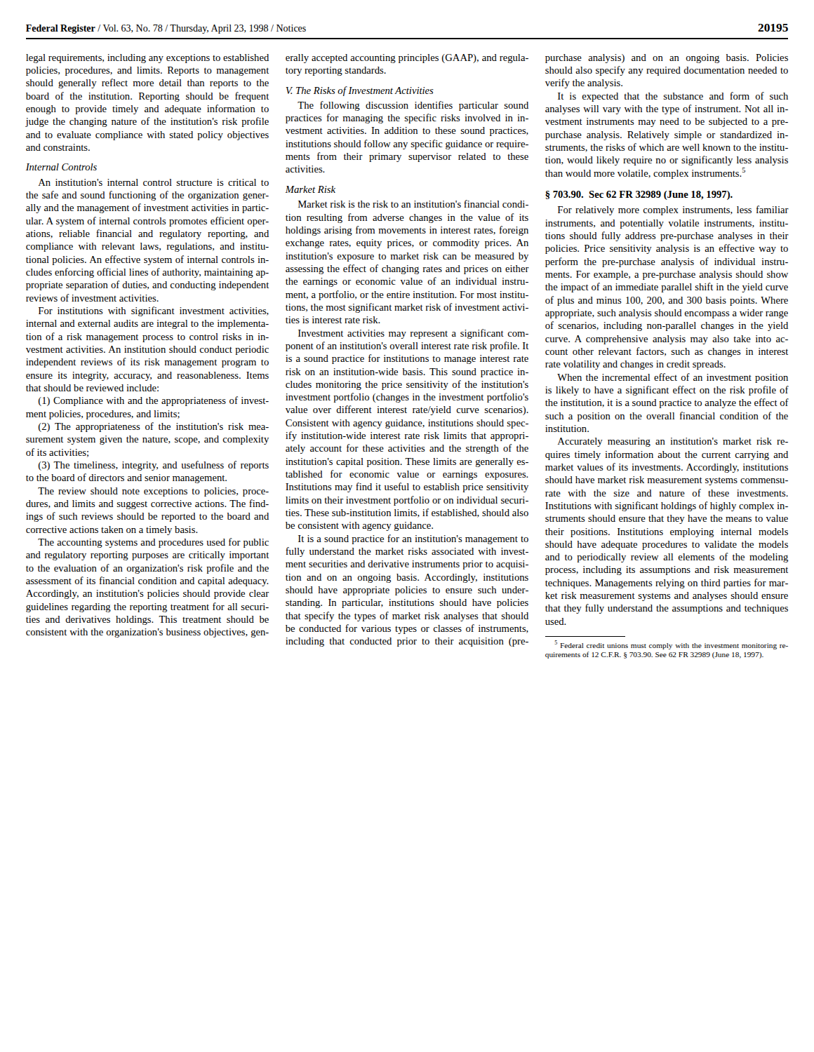Federal Register / Vol. 63, No. 78 / Thursday, April 23, 1998 / Notices
20195
legal requirements, including any exceptions to established policies, procedures, and limits. Reports to management should generally reflect more detail than reports to the board of the institution. Reporting should be frequent enough to provide timely and adequate information to judge the changing nature of the institution's risk profile and to evaluate compliance with stated policy objectives and constraints.
Internal Controls
An institution's internal control structure is critical to the safe and sound functioning of the organization generally and the management of investment activities in particular. A system of internal controls promotes efficient operations, reliable financial and regulatory reporting, and compliance with relevant laws, regulations, and institutional policies. An effective system of internal controls includes enforcing official lines of authority, maintaining appropriate separation of duties, and conducting independent reviews of investment activities.
For institutions with significant investment activities, internal and external audits are integral to the implementation of a risk management process to control risks in investment activities. An institution should conduct periodic independent reviews of its risk management program to ensure its integrity, accuracy, and reasonableness. Items that should be reviewed include:
(1) Compliance with and the appropriateness of investment policies, procedures, and limits;
(2) The appropriateness of the institution's risk measurement system given the nature, scope, and complexity of its activities;
(3) The timeliness, integrity, and usefulness of reports to the board of directors and senior management.
The review should note exceptions to policies, procedures, and limits and suggest corrective actions. The findings of such reviews should be reported to the board and corrective actions taken on a timely basis.
The accounting systems and procedures used for public and regulatory reporting purposes are critically important to the evaluation of an organization's risk profile and the assessment of its financial condition and capital adequacy. Accordingly, an institution's policies should provide clear guidelines regarding the reporting treatment for all securities and derivatives holdings. This treatment should be consistent with the organization's business objectives, generally accepted accounting principles (GAAP), and regulatory reporting standards.
V. The Risks of Investment Activities
The following discussion identifies particular sound practices for managing the specific risks involved in investment activities. In addition to these sound practices, institutions should follow any specific guidance or requirements from their primary supervisor related to these activities.
Market Risk
Market risk is the risk to an institution's financial condition resulting from adverse changes in the value of its holdings arising from movements in interest rates, foreign exchange rates, equity prices, or commodity prices. An institution's exposure to market risk can be measured by assessing the effect of changing rates and prices on either the earnings or economic value of an individual instrument, a portfolio, or the entire institution. For most institutions, the most significant market risk of investment activities is interest rate risk.
Investment activities may represent a significant component of an institution's overall interest rate risk profile. It is a sound practice for institutions to manage interest rate risk on an institution-wide basis. This sound practice includes monitoring the price sensitivity of the institution's investment portfolio (changes in the investment portfolio's value over different interest rate/yield curve scenarios). Consistent with agency guidance, institutions should specify institution-wide interest rate risk limits that appropriately account for these activities and the strength of the institution's capital position. These limits are generally established for economic value or earnings exposures. Institutions may find it useful to establish price sensitivity limits on their investment portfolio or on individual securities. These sub-institution limits, if established, should also be consistent with agency guidance.
It is a sound practice for an institution's management to fully understand the market risks associated with investment securities and derivative instruments prior to acquisition and on an ongoing basis. Accordingly, institutions should have appropriate policies to ensure such understanding. In particular, institutions should have policies that specify the types of market risk analyses that should be conducted for various types or classes of instruments, including that conducted prior to their acquisition (pre-purchase analysis) and on an ongoing basis. Policies should also specify any required documentation needed to verify the analysis.
It is expected that the substance and form of such analyses will vary with the type of instrument. Not all investment instruments may need to be subjected to a pre-purchase analysis. Relatively simple or standardized instruments, the risks of which are well known to the institution, would likely require no or significantly less analysis than would more volatile, complex instruments.5
§ 703.90. Sec 62 FR 32989 (June 18, 1997).
For relatively more complex instruments, less familiar instruments, and potentially volatile instruments, institutions should fully address pre-purchase analyses in their policies. Price sensitivity analysis is an effective way to perform the pre-purchase analysis of individual instruments. For example, a pre-purchase analysis should show the impact of an immediate parallel shift in the yield curve of plus and minus 100, 200, and 300 basis points. Where appropriate, such analysis should encompass a wider range of scenarios, including non-parallel changes in the yield curve. A comprehensive analysis may also take into account other relevant factors, such as changes in interest rate volatility and changes in credit spreads.
When the incremental effect of an investment position is likely to have a significant effect on the risk profile of the institution, it is a sound practice to analyze the effect of such a position on the overall financial condition of the institution.
Accurately measuring an institution's market risk requires timely information about the current carrying and market values of its investments. Accordingly, institutions should have market risk measurement systems commensurate with the size and nature of these investments. Institutions with significant holdings of highly complex instruments should ensure that they have the means to value their positions. Institutions employing internal models should have adequate procedures to validate the models and to periodically review all elements of the modeling process, including its assumptions and risk measurement techniques. Managements relying on third parties for market risk measurement systems and analyses should ensure that they fully understand the assumptions and techniques used.
5 Federal credit unions must comply with the investment monitoring requirements of 12 C.F.R. § 703.90. See 62 FR 32989 (June 18, 1997).